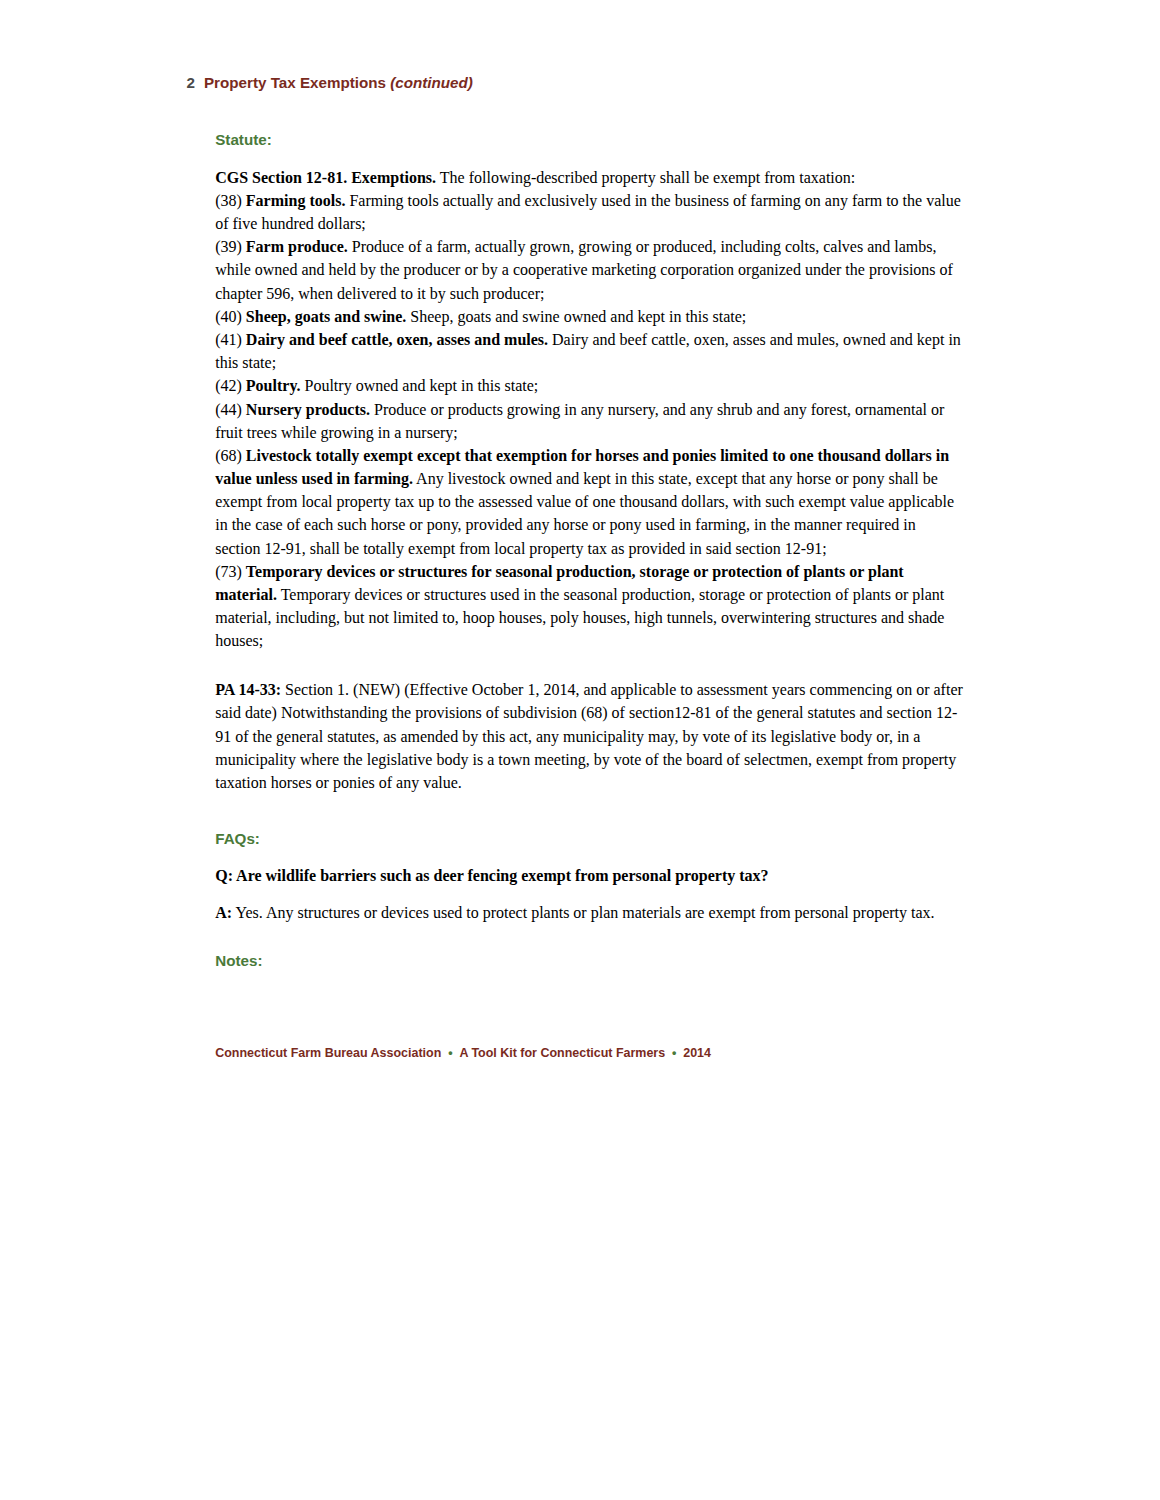2 Property Tax Exemptions (continued)
Statute:
CGS Section 12-81. Exemptions. The following-described property shall be exempt from taxation:
(38) Farming tools. Farming tools actually and exclusively used in the business of farming on any farm to the value of five hundred dollars;
(39) Farm produce. Produce of a farm, actually grown, growing or produced, including colts, calves and lambs, while owned and held by the producer or by a cooperative marketing corporation organized under the provisions of chapter 596, when delivered to it by such producer;
(40) Sheep, goats and swine. Sheep, goats and swine owned and kept in this state;
(41) Dairy and beef cattle, oxen, asses and mules. Dairy and beef cattle, oxen, asses and mules, owned and kept in this state;
(42) Poultry. Poultry owned and kept in this state;
(44) Nursery products. Produce or products growing in any nursery, and any shrub and any forest, ornamental or fruit trees while growing in a nursery;
(68) Livestock totally exempt except that exemption for horses and ponies limited to one thousand dollars in value unless used in farming. Any livestock owned and kept in this state, except that any horse or pony shall be exempt from local property tax up to the assessed value of one thousand dollars, with such exempt value applicable in the case of each such horse or pony, provided any horse or pony used in farming, in the manner required in section 12-91, shall be totally exempt from local property tax as provided in said section 12-91;
(73) Temporary devices or structures for seasonal production, storage or protection of plants or plant material. Temporary devices or structures used in the seasonal production, storage or protection of plants or plant material, including, but not limited to, hoop houses, poly houses, high tunnels, overwintering structures and shade houses;
PA 14-33: Section 1. (NEW) (Effective October 1, 2014, and applicable to assessment years commencing on or after said date) Notwithstanding the provisions of subdivision (68) of section12-81 of the general statutes and section 12-91 of the general statutes, as amended by this act, any municipality may, by vote of its legislative body or, in a municipality where the legislative body is a town meeting, by vote of the board of selectmen, exempt from property taxation horses or ponies of any value.
FAQs:
Q: Are wildlife barriers such as deer fencing exempt from personal property tax?
A: Yes. Any structures or devices used to protect plants or plan materials are exempt from personal property tax.
Notes:
Connecticut Farm Bureau Association•A Tool Kit for Connecticut Farmers•2014